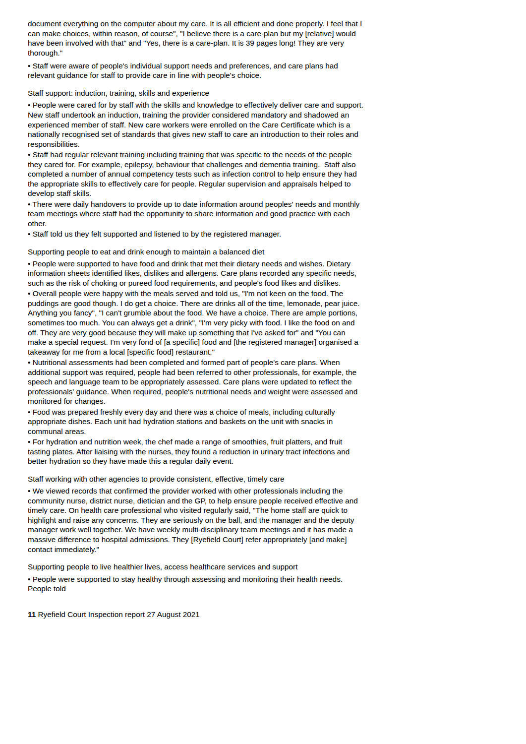document everything on the computer about my care. It is all efficient and done properly. I feel that I can make choices, within reason, of course", "I believe there is a care-plan but my [relative] would have been involved with that" and "Yes, there is a care-plan. It is 39 pages long! They are very thorough."
• Staff were aware of people's individual support needs and preferences, and care plans had relevant guidance for staff to provide care in line with people's choice.
Staff support: induction, training, skills and experience
• People were cared for by staff with the skills and knowledge to effectively deliver care and support. New staff undertook an induction, training the provider considered mandatory and shadowed an experienced member of staff. New care workers were enrolled on the Care Certificate which is a nationally recognised set of standards that gives new staff to care an introduction to their roles and responsibilities.
• Staff had regular relevant training including training that was specific to the needs of the people they cared for. For example, epilepsy, behaviour that challenges and dementia training. Staff also completed a number of annual competency tests such as infection control to help ensure they had the appropriate skills to effectively care for people. Regular supervision and appraisals helped to develop staff skills.
• There were daily handovers to provide up to date information around peoples' needs and monthly team meetings where staff had the opportunity to share information and good practice with each other.
• Staff told us they felt supported and listened to by the registered manager.
Supporting people to eat and drink enough to maintain a balanced diet
• People were supported to have food and drink that met their dietary needs and wishes. Dietary information sheets identified likes, dislikes and allergens. Care plans recorded any specific needs, such as the risk of choking or pureed food requirements, and people's food likes and dislikes.
• Overall people were happy with the meals served and told us, "I'm not keen on the food. The puddings are good though. I do get a choice. There are drinks all of the time, lemonade, pear juice. Anything you fancy", "I can't grumble about the food. We have a choice. There are ample portions, sometimes too much. You can always get a drink", "I'm very picky with food. I like the food on and off. They are very good because they will make up something that I've asked for" and "You can make a special request. I'm very fond of [a specific] food and [the registered manager] organised a takeaway for me from a local [specific food] restaurant."
• Nutritional assessments had been completed and formed part of people's care plans. When additional support was required, people had been referred to other professionals, for example, the speech and language team to be appropriately assessed. Care plans were updated to reflect the professionals' guidance. When required, people's nutritional needs and weight were assessed and monitored for changes.
• Food was prepared freshly every day and there was a choice of meals, including culturally appropriate dishes. Each unit had hydration stations and baskets on the unit with snacks in communal areas.
• For hydration and nutrition week, the chef made a range of smoothies, fruit platters, and fruit tasting plates. After liaising with the nurses, they found a reduction in urinary tract infections and better hydration so they have made this a regular daily event.
Staff working with other agencies to provide consistent, effective, timely care
• We viewed records that confirmed the provider worked with other professionals including the community nurse, district nurse, dietician and the GP, to help ensure people received effective and timely care. On health care professional who visited regularly said, "The home staff are quick to highlight and raise any concerns. They are seriously on the ball, and the manager and the deputy manager work well together. We have weekly multi-disciplinary team meetings and it has made a massive difference to hospital admissions. They [Ryefield Court] refer appropriately [and make] contact immediately."
Supporting people to live healthier lives, access healthcare services and support
• People were supported to stay healthy through assessing and monitoring their health needs. People told
11 Ryefield Court Inspection report 27 August 2021